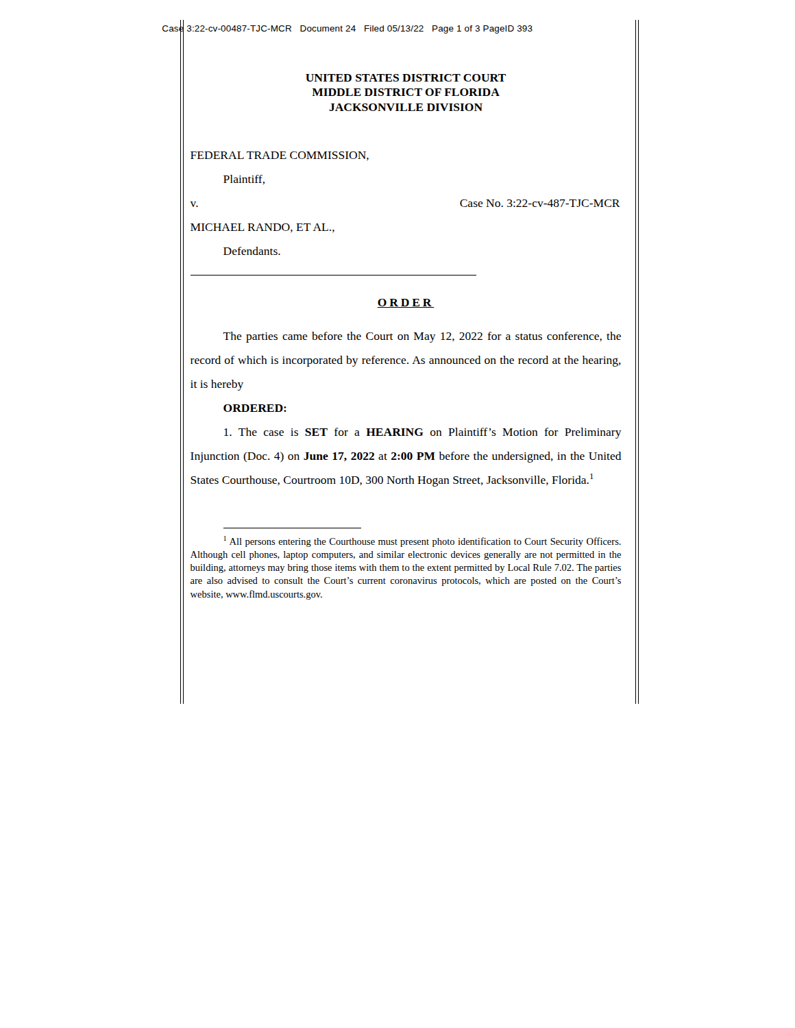Case 3:22-cv-00487-TJC-MCR Document 24 Filed 05/13/22 Page 1 of 3 PageID 393
UNITED STATES DISTRICT COURT
MIDDLE DISTRICT OF FLORIDA
JACKSONVILLE DIVISION
FEDERAL TRADE COMMISSION,
Plaintiff,
v.
Case No. 3:22-cv-487-TJC-MCR
MICHAEL RANDO, et al.,
Defendants.
ORDER
The parties came before the Court on May 12, 2022 for a status conference, the record of which is incorporated by reference. As announced on the record at the hearing, it is hereby
ORDERED:
1. The case is SET for a HEARING on Plaintiff’s Motion for Preliminary Injunction (Doc. 4) on June 17, 2022 at 2:00 PM before the undersigned, in the United States Courthouse, Courtroom 10D, 300 North Hogan Street, Jacksonville, Florida.1
1 All persons entering the Courthouse must present photo identification to Court Security Officers. Although cell phones, laptop computers, and similar electronic devices generally are not permitted in the building, attorneys may bring those items with them to the extent permitted by Local Rule 7.02. The parties are also advised to consult the Court’s current coronavirus protocols, which are posted on the Court’s website, www.flmd.uscourts.gov.